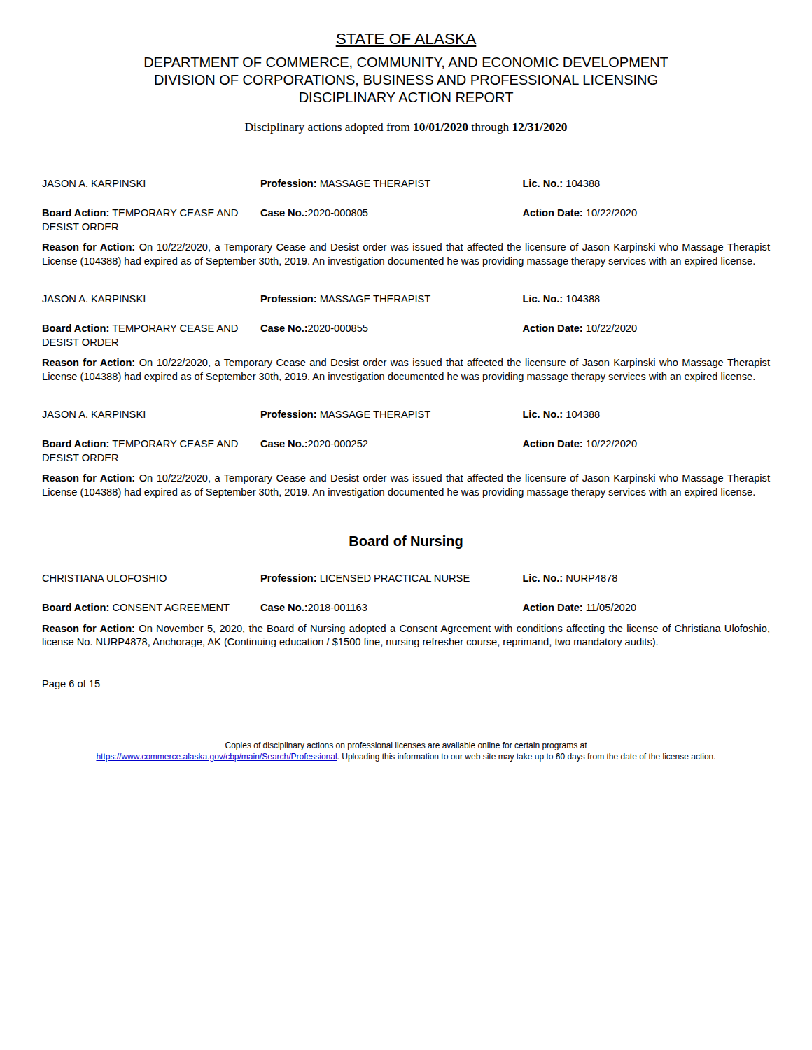STATE OF ALASKA
DEPARTMENT OF COMMERCE, COMMUNITY, AND ECONOMIC DEVELOPMENT
DIVISION OF CORPORATIONS, BUSINESS AND PROFESSIONAL LICENSING
DISCIPLINARY ACTION REPORT
Disciplinary actions adopted from 10/01/2020 through 12/31/2020
| JASON A. KARPINSKI | Profession: MASSAGE THERAPIST | Lic. No.: 104388 |
| Board Action: TEMPORARY CEASE AND DESIST ORDER | Case No.: 2020-000805 | Action Date: 10/22/2020 |
Reason for Action: On 10/22/2020, a Temporary Cease and Desist order was issued that affected the licensure of Jason Karpinski who Massage Therapist License (104388) had expired as of September 30th, 2019. An investigation documented he was providing massage therapy services with an expired license.
| JASON A. KARPINSKI | Profession: MASSAGE THERAPIST | Lic. No.: 104388 |
| Board Action: TEMPORARY CEASE AND DESIST ORDER | Case No.: 2020-000855 | Action Date: 10/22/2020 |
Reason for Action: On 10/22/2020, a Temporary Cease and Desist order was issued that affected the licensure of Jason Karpinski who Massage Therapist License (104388) had expired as of September 30th, 2019. An investigation documented he was providing massage therapy services with an expired license.
| JASON A. KARPINSKI | Profession: MASSAGE THERAPIST | Lic. No.: 104388 |
| Board Action: TEMPORARY CEASE AND DESIST ORDER | Case No.: 2020-000252 | Action Date: 10/22/2020 |
Reason for Action: On 10/22/2020, a Temporary Cease and Desist order was issued that affected the licensure of Jason Karpinski who Massage Therapist License (104388) had expired as of September 30th, 2019. An investigation documented he was providing massage therapy services with an expired license.
Board of Nursing
| CHRISTIANA ULOFOSHIO | Profession: LICENSED PRACTICAL NURSE | Lic. No.: NURP4878 |
| Board Action: CONSENT AGREEMENT | Case No.: 2018-001163 | Action Date: 11/05/2020 |
Reason for Action: On November 5, 2020, the Board of Nursing adopted a Consent Agreement with conditions affecting the license of Christiana Ulofoshio, license No. NURP4878, Anchorage, AK (Continuing education / $1500 fine, nursing refresher course, reprimand, two mandatory audits).
Page 6 of 15
Copies of disciplinary actions on professional licenses are available online for certain programs at
https://www.commerce.alaska.gov/cbp/main/Search/Professional. Uploading this information to our web site may take up to 60 days from the date of the license action.